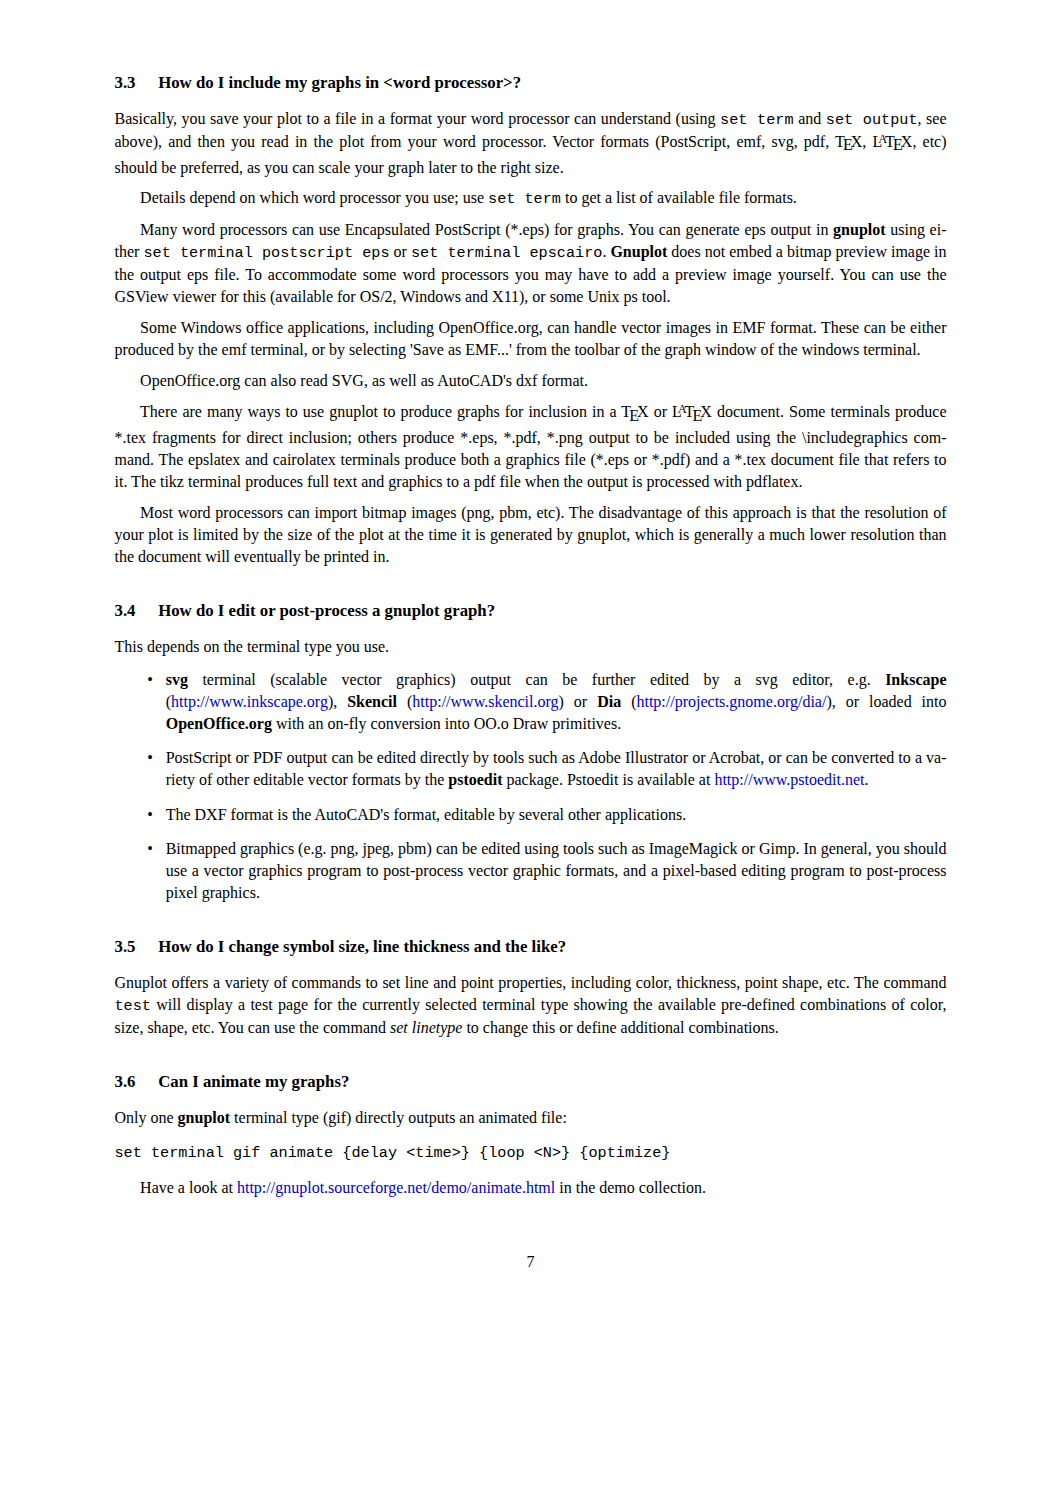3.3 How do I include my graphs in <word processor>?
Basically, you save your plot to a file in a format your word processor can understand (using set term and set output, see above), and then you read in the plot from your word processor. Vector formats (PostScript, emf, svg, pdf, TEX, La TEX, etc) should be preferred, as you can scale your graph later to the right size.
Details depend on which word processor you use; use set term to get a list of available file formats.
Many word processors can use Encapsulated PostScript (*.eps) for graphs. You can generate eps output in gnuplot using either set terminal postscript eps or set terminal epscairo. Gnuplot does not embed a bitmap preview image in the output eps file. To accommodate some word processors you may have to add a preview image yourself. You can use the GSView viewer for this (available for OS/2, Windows and X11), or some Unix ps tool.
Some Windows office applications, including OpenOffice.org, can handle vector images in EMF format. These can be either produced by the emf terminal, or by selecting 'Save as EMF...' from the toolbar of the graph window of the windows terminal.
OpenOffice.org can also read SVG, as well as AutoCAD's dxf format.
There are many ways to use gnuplot to produce graphs for inclusion in a TEX or La TEX document. Some terminals produce *.tex fragments for direct inclusion; others produce *.eps, *.pdf, *.png output to be included using the \includegraphics command. The epslatex and cairolatex terminals produce both a graphics file (*.eps or *.pdf) and a *.tex document file that refers to it. The tikz terminal produces full text and graphics to a pdf file when the output is processed with pdflatex.
Most word processors can import bitmap images (png, pbm, etc). The disadvantage of this approach is that the resolution of your plot is limited by the size of the plot at the time it is generated by gnuplot, which is generally a much lower resolution than the document will eventually be printed in.
3.4 How do I edit or post-process a gnuplot graph?
This depends on the terminal type you use.
svg terminal (scalable vector graphics) output can be further edited by a svg editor, e.g. Inkscape (http://www.inkscape.org), Skencil (http://www.skencil.org) or Dia (http://projects.gnome.org/dia/), or loaded into OpenOffice.org with an on-fly conversion into OO.o Draw primitives.
PostScript or PDF output can be edited directly by tools such as Adobe Illustrator or Acrobat, or can be converted to a variety of other editable vector formats by the pstoedit package. Pstoedit is available at http://www.pstoedit.net.
The DXF format is the AutoCAD's format, editable by several other applications.
Bitmapped graphics (e.g. png, jpeg, pbm) can be edited using tools such as ImageMagick or Gimp. In general, you should use a vector graphics program to post-process vector graphic formats, and a pixel-based editing program to post-process pixel graphics.
3.5 How do I change symbol size, line thickness and the like?
Gnuplot offers a variety of commands to set line and point properties, including color, thickness, point shape, etc. The command test will display a test page for the currently selected terminal type showing the available pre-defined combinations of color, size, shape, etc. You can use the command set linetype to change this or define additional combinations.
3.6 Can I animate my graphs?
Only one gnuplot terminal type (gif) directly outputs an animated file:
set terminal gif animate {delay <time>} {loop <N>} {optimize}
Have a look at http://gnuplot.sourceforge.net/demo/animate.html in the demo collection.
7